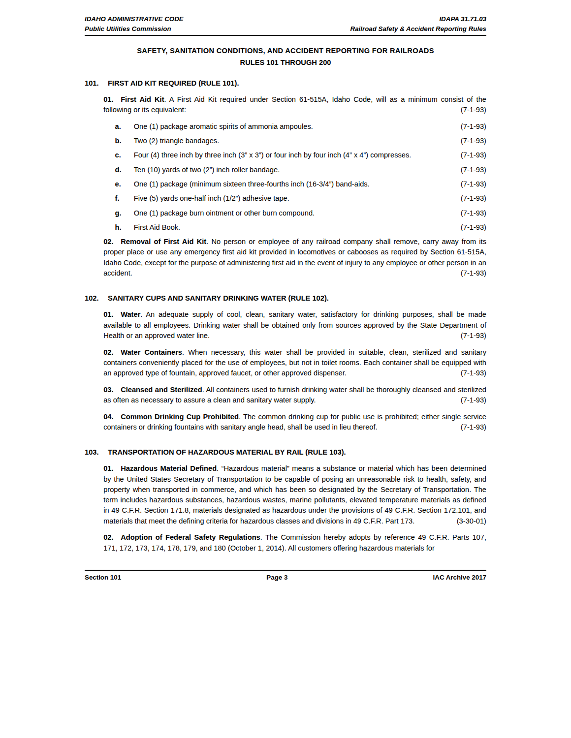IDAHO ADMINISTRATIVE CODE Public Utilities Commission
IDAPA 31.71.03 Railroad Safety & Accident Reporting Rules
SAFETY, SANITATION CONDITIONS, AND ACCIDENT REPORTING FOR RAILROADS
RULES 101 THROUGH 200
101. FIRST AID KIT REQUIRED (RULE 101).
01. First Aid Kit. A First Aid Kit required under Section 61-515A, Idaho Code, will as a minimum consist of the following or its equivalent:(7-1-93)
a. One (1) package aromatic spirits of ammonia ampoules.(7-1-93)
b. Two (2) triangle bandages.(7-1-93)
c. Four (4) three inch by three inch (3” x 3”) or four inch by four inch (4” x 4”) compresses.(7-1-93)
d. Ten (10) yards of two (2”) inch roller bandage.(7-1-93)
e. One (1) package (minimum sixteen three-fourths inch (16-3/4”) band-aids.(7-1-93)
f. Five (5) yards one-half inch (1/2”) adhesive tape.(7-1-93)
g. One (1) package burn ointment or other burn compound.(7-1-93)
h. First Aid Book.(7-1-93)
02. Removal of First Aid Kit. No person or employee of any railroad company shall remove, carry away from its proper place or use any emergency first aid kit provided in locomotives or cabooses as required by Section 61-515A, Idaho Code, except for the purpose of administering first aid in the event of injury to any employee or other person in an accident.(7-1-93)
102. SANITARY CUPS AND SANITARY DRINKING WATER (RULE 102).
01. Water. An adequate supply of cool, clean, sanitary water, satisfactory for drinking purposes, shall be made available to all employees. Drinking water shall be obtained only from sources approved by the State Department of Health or an approved water line.(7-1-93)
02. Water Containers. When necessary, this water shall be provided in suitable, clean, sterilized and sanitary containers conveniently placed for the use of employees, but not in toilet rooms. Each container shall be equipped with an approved type of fountain, approved faucet, or other approved dispenser.(7-1-93)
03. Cleansed and Sterilized. All containers used to furnish drinking water shall be thoroughly cleansed and sterilized as often as necessary to assure a clean and sanitary water supply.(7-1-93)
04. Common Drinking Cup Prohibited. The common drinking cup for public use is prohibited; either single service containers or drinking fountains with sanitary angle head, shall be used in lieu thereof.(7-1-93)
103. TRANSPORTATION OF HAZARDOUS MATERIAL BY RAIL (RULE 103).
01. Hazardous Material Defined. “Hazardous material” means a substance or material which has been determined by the United States Secretary of Transportation to be capable of posing an unreasonable risk to health, safety, and property when transported in commerce, and which has been so designated by the Secretary of Transportation. The term includes hazardous substances, hazardous wastes, marine pollutants, elevated temperature materials as defined in 49 C.F.R. Section 171.8, materials designated as hazardous under the provisions of 49 C.F.R. Section 172.101, and materials that meet the defining criteria for hazardous classes and divisions in 49 C.F.R. Part 173.(3-30-01)
02. Adoption of Federal Safety Regulations. The Commission hereby adopts by reference 49 C.F.R. Parts 107, 171, 172, 173, 174, 178, 179, and 180 (October 1, 2014). All customers offering hazardous materials for
Section 101
Page 3
IAC Archive 2017